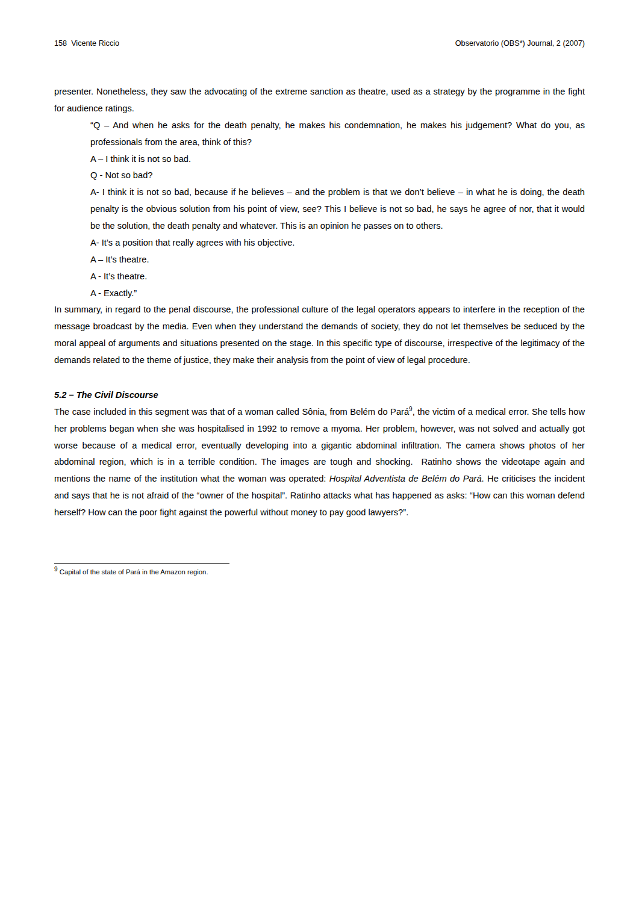158 Vicente Riccio
Observatorio (OBS*) Journal, 2 (2007)
presenter. Nonetheless, they saw the advocating of the extreme sanction as theatre, used as a strategy by the programme in the fight for audience ratings.
“Q – And when he asks for the death penalty, he makes his condemnation, he makes his judgement? What do you, as professionals from the area, think of this?
A – I think it is not so bad.
Q - Not so bad?
A- I think it is not so bad, because if he believes – and the problem is that we don’t believe – in what he is doing, the death penalty is the obvious solution from his point of view, see? This I believe is not so bad, he says he agree of nor, that it would be the solution, the death penalty and whatever. This is an opinion he passes on to others.
A- It’s a position that really agrees with his objective.
A – It’s theatre.
A - It’s theatre.
A - Exactly.”
In summary, in regard to the penal discourse, the professional culture of the legal operators appears to interfere in the reception of the message broadcast by the media. Even when they understand the demands of society, they do not let themselves be seduced by the moral appeal of arguments and situations presented on the stage. In this specific type of discourse, irrespective of the legitimacy of the demands related to the theme of justice, they make their analysis from the point of view of legal procedure.
5.2 – The Civil Discourse
The case included in this segment was that of a woman called Sônia, from Belém do Pará9, the victim of a medical error. She tells how her problems began when she was hospitalised in 1992 to remove a myoma. Her problem, however, was not solved and actually got worse because of a medical error, eventually developing into a gigantic abdominal infiltration. The camera shows photos of her abdominal region, which is in a terrible condition. The images are tough and shocking. Ratinho shows the videotape again and mentions the name of the institution what the woman was operated: Hospital Adventista de Belém do Pará. He criticises the incident and says that he is not afraid of the “owner of the hospital”. Ratinho attacks what has happened as asks: “How can this woman defend herself? How can the poor fight against the powerful without money to pay good lawyers?”.
9 Capital of the state of Pará in the Amazon region.